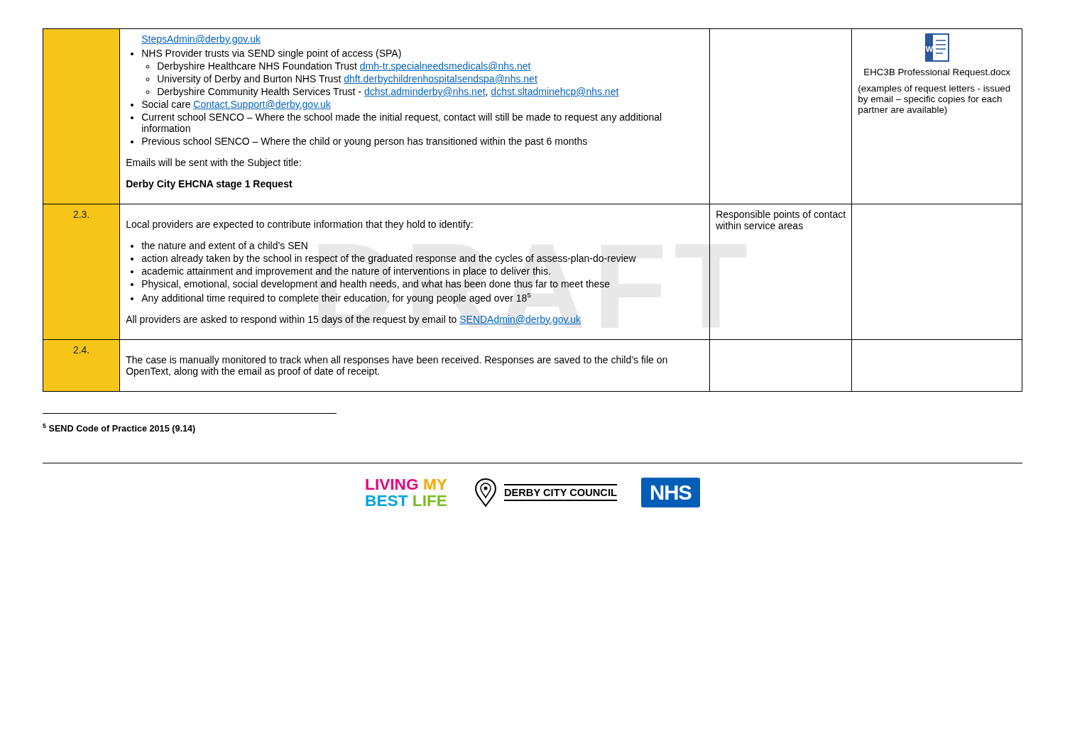DRAFT
| | StepsAdmin@derby.gov.uk NHS Provider trusts via SEND single point of access (SPA) Derbyshire Healthcare NHS Foundation Trust dmh-tr.specialneedsmedicals@nhs.net University of Derby and Burton NHS Trust dhft.derbychildrenhospitalsendspa@nhs.net Derbyshire Community Health Services Trust - dchst.adminderby@nhs.net , dchst.sltadminehcp@nhs.net Social care Contact.Support@derby.gov.uk Current school SENCO – Where the school made the initial request, contact will still be made to request any additional information Previous school SENCO – Where the child or young person has transitioned within the past 6 months Emails will be sent with the Subject title: Derby City EHCNA stage 1 Request | | W EHC3B Professional Request.docx (examples of request letters - issued by email – specific copies for each partner are available) |
| 2.3. | Local providers are expected to contribute information that they hold to identify: the nature and extent of a child’s SEN action already taken by the school in respect of the graduated response and the cycles of assess-plan-do-review academic attainment and improvement and the nature of interventions in place to deliver this. Physical, emotional, social development and health needs, and what has been done thus far to meet these Any additional time required to complete their education, for young people aged over 18 5 All providers are asked to respond within 15 days of the request by email to SENDAdmin@derby.gov.uk | Responsible points of contact within service areas | |
| 2.4. | The case is manually monitored to track when all responses have been received. Responses are saved to the child’s file on OpenText, along with the email as proof of date of receipt. | | |
5 SEND Code of Practice 2015 (9.14)
LIVING MY
BEST LIFE
DERBY CITY COUNCIL
NHS